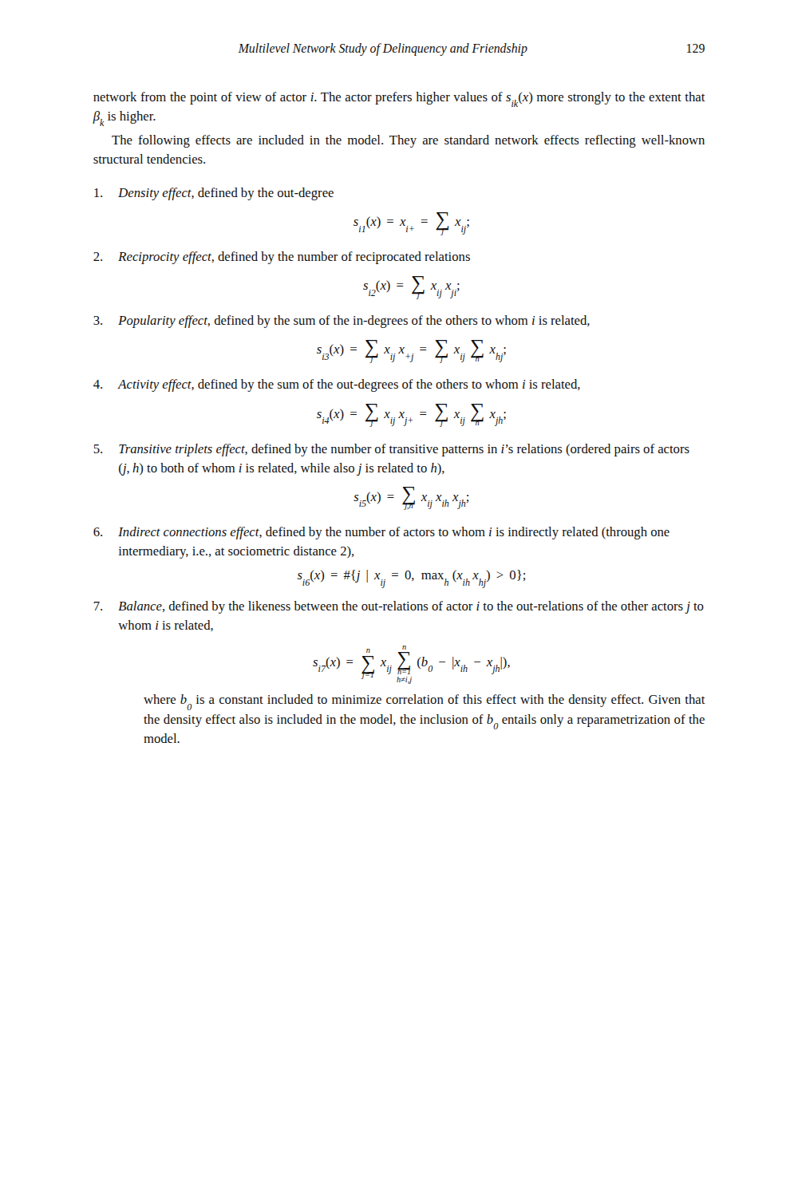Multilevel Network Study of Delinquency and Friendship
129
network from the point of view of actor i. The actor prefers higher values of sik(x) more strongly to the extent that βk is higher.
The following effects are included in the model. They are standard network effects reflecting well-known structural tendencies.
Density effect, defined by the out-degree si1(x) = xi+ = ∑j xij;
Reciprocity effect, defined by the number of reciprocated relations si2(x) = ∑j xij xji;
Popularity effect, defined by the sum of the in-degrees of the others to whom i is related, si3(x) = ∑j xij x+j = ∑j xij ∑h xhj;
Activity effect, defined by the sum of the out-degrees of the others to whom i is related, si4(x) = ∑j xij xj+ = ∑j xij ∑h xjh;
Transitive triplets effect, defined by the number of transitive patterns in i’s relations (ordered pairs of actors (j, h) to both of whom i is related, while also j is related to h), si5(x) = ∑j,h xij xih xjh;
Indirect connections effect, defined by the number of actors to whom i is indirectly related (through one intermediary, i.e., at sociometric distance 2), si6(x) = #{j | xij = 0, maxh (xih xhj) > 0};
Balance, defined by the likeness between the out-relations of actor i to the out-relations of the other actors j to whom i is related, si7(x) = n∑j=1 xij n∑h=1 h≠i,j (b0 − |xih − xjh|),
where b0 is a constant included to minimize correlation of this effect with the density effect. Given that the density effect also is included in the model, the inclusion of b0 entails only a reparametrization of the model.